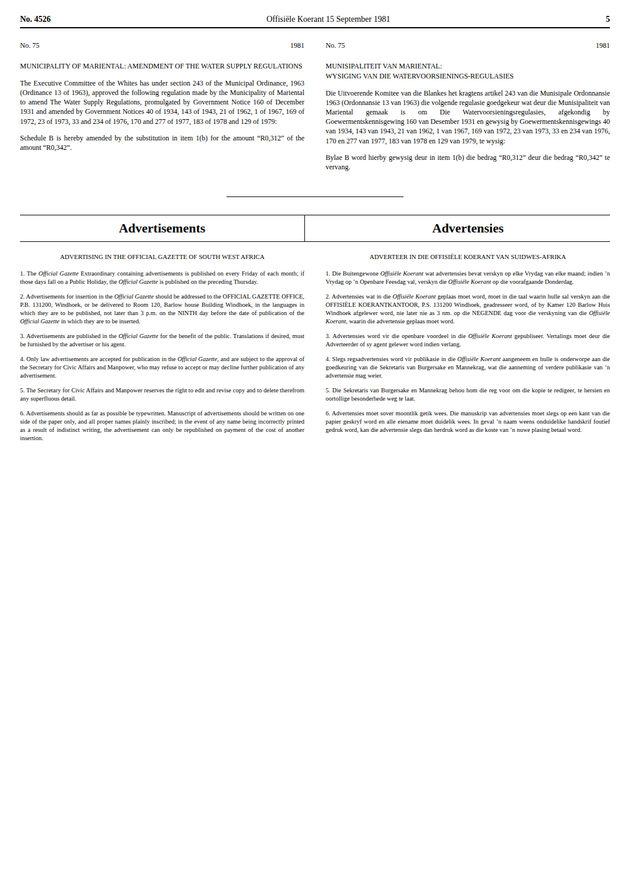No. 4526
Offisiële Koerant 15 September 1981
5
No. 75 1981
Municipality of Mariental: Amendment of the Water Supply Regulations
The Executive Committee of the Whites has under section 243 of the Municipal Ordinance, 1963 (Ordinance 13 of 1963), approved the following regulation made by the Municipality of Mariental to amend The Water Supply Regulations, promulgated by Government Notice 160 of December 1931 and amended by Government Notices 40 of 1934, 143 of 1943, 21 of 1962, 1 of 1967, 169 of 1972, 23 of 1973, 33 and 234 of 1976, 170 and 277 of 1977, 183 of 1978 and 129 of 1979:
Schedule B is hereby amended by the substitution in item 1(b) for the amount “R0,312” of the amount “R0,342”.
No. 75 1981
Munisipaliteit van Mariental:
Wysiging van die Watervoorsienings-regulasies
Die Uitvoerende Komitee van die Blankes het kragtens artikel 243 van die Munisipale Ordonnansie 1963 (Ordonnansie 13 van 1963) die volgende regulasie goedgekeur wat deur die Munisipaliteit van Mariental gemaak is om Die Watervoorsieningsregulasies, afgekondig by Goewermentskennisgewing 160 van Desember 1931 en gewysig by Goewermentskennisgewings 40 van 1934, 143 van 1943, 21 van 1962, 1 van 1967, 169 van 1972, 23 van 1973, 33 en 234 van 1976, 170 en 277 van 1977, 183 van 1978 en 129 van 1979, te wysig:
Bylae B word hierby gewysig deur in item 1(b) die bedrag “R0,312” deur die bedrag “R0,342” te vervang.
Advertisements
Advertensies
Advertising in the Official Gazette of South West Africa
1. The Official Gazette Extraordinary containing advertisements is published on every Friday of each month; if those days fall on a Public Holiday, the Official Gazette is published on the preceding Thursday.
2. Advertisements for insertion in the Official Gazette should be addressed to the OFFICIAL GAZETTE OFFICE, P.B. 131200, Windhoek, or be delivered to Room 120, Barlow house Building Windhoek, in the languages in which they are to be published, not later than 3 p.m. on the NINTH day before the date of publication of the Official Gazette in which they are to be inserted.
3. Advertisements are published in the Official Gazette for the benefit of the public. Translations if desired, must be furnished by the advertiser or his agent.
4. Only law advertisements are accepted for publication in the Official Gazette, and are subject to the approval of the Secretary for Civic Affairs and Manpower, who may refuse to accept or may decline further publication of any advertisement.
5. The Secretary for Civic Affairs and Manpower reserves the right to edit and revise copy and to delete therefrom any superfluous detail.
6. Advertisements should as far as possible be typewritten. Manuscript of advertisements should be written on one side of the paper only, and all proper names plainly inscribed; in the event of any name being incorrectly printed as a result of indistinct writing, the advertisement can only be republished on payment of the cost of another insertion.
Adverteer in die Offisiële Koerant van Suidwes-Afrika
1. Die Buitengewone Offisiële Koerant wat advertensies bevat verskyn op elke Vrydag van elke maand; indien ’n Vrydag op ’n Openbare Feesdag val, verskyn die Offisiële Koerant op die voorafgaande Donderdag.
2. Advertensies wat in die Offisiële Koerant geplaas moet word, moet in die taal waarin hulle sal verskyn aan die OFFISIËLE KOERANTKANTOOR, P.S. 131200 Windhoek, geadresseer word, of by Kamer 120 Barlow Huis Windhoek afgelewer word, nie later nie as 3 nm. op die NEGENDE dag voor die verskyning van die Offisiële Koerant, waarin die advertensie geplaas moet word.
3. Advertensies word vir die openbare voordeel in die Offisiële Koerant gepubliseer. Vertalings moet deur die Adverteerder of sy agent gelewer word indien verlang.
4. Slegs regsadvertensies word vir publikasie in die Offisiële Koerant aangeneem en hulle is onderworpe aan die goedkeuring van die Sekretaris van Burgersake en Mannekrag, wat die aanneming of verdere publikasie van ’n advertensie mag weier.
5. Die Sekretaris van Burgersake en Mannekrag behou hom die reg voor om die kopie te redigeer, te hersien en oortollige besonderhede weg te laat.
6. Advertensies moet sover moontlik getik wees. Die manuskrip van advertensies moet slegs op een kant van die papier geskryf word en alle eiename moet duidelik wees. In geval ’n naam weens onduidelike handskrif foutief gedruk word, kan die advertensie slegs dan herdruk word as die koste van ’n nuwe plasing betaal word.